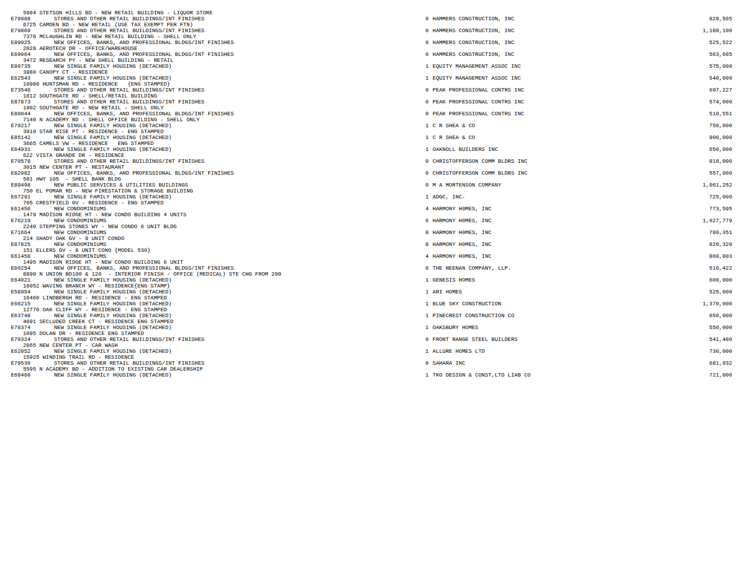| 5984 STETSON HILLS BD - NEW RETAIL BUILDING - LIQUOR STORE |
| E79988 | STORES AND OTHER RETAIL BUILDINGS/INT FINISHES | 0 | HAMMERS CONSTRUCTION, INC | 829,505 |
| 6725 CAMDEN BD - NEW RETAIL (USE TAX EXEMPT PER FTN) |
| E79869 | STORES AND OTHER RETAIL BUILDINGS/INT FINISHES | 0 | HAMMERS CONSTRUCTION, INC | 1,189,100 |
| 7376 MCLAUGHLIN RD - NEW RETAIL BUILDING - SHELL ONLY |
| E89925 | NEW OFFICES, BANKS, AND PROFESSIONAL BLDGS/INT FINISHES | 0 | HAMMERS CONSTRUCTION, INC | 525,522 |
| 2028 AEROTECH DR - OFFICE/WAREHOUSE |
| E69964 | NEW OFFICES, BANKS, AND PROFESSIONAL BLDGS/INT FINISHES | 0 | HAMMERS CONSTRUCTION, INC | 563,685 |
| 3472 RESEARCH PY - NEW SHELL BUILDING - RETAIL |
| E89735 | NEW SINGLE FAMILY HOUSING (DETACHED) | 1 | EQUITY MANAGEMENT ASSOC INC | 575,000 |
| 3980 CANOPY CT - RESIDENCE |
| E62543 | NEW SINGLE FAMILY HOUSING (DETACHED) | 1 | EQUITY MANAGEMENT ASSOC INC | 540,000 |
| 10980 HUNTSMAN RD - RESIDENCE {ENG STAMPED} |
| E73546 | STORES AND OTHER RETAIL BUILDINGS/INT FINISHES | 0 | PEAK PROFESSIONAL CONTRS INC | 697,227 |
| 1812 SOUTHGATE RD - SHELL/RETAIL BUILDING |
| E87873 | STORES AND OTHER RETAIL BUILDINGS/INT FINISHES | 0 | PEAK PROFESSIONAL CONTRS INC | 574,000 |
| 1902 SOUTHGATE RD - NEW RETAIL - SHELL ONLY |
| E80044 | NEW OFFICES, BANKS, AND PROFESSIONAL BLDGS/INT FINISHES | 0 | PEAK PROFESSIONAL CONTRS INC | 510,551 |
| 7140 N ACADEMY BD - SHELL OFFICE BUILDING - SHELL ONLY |
| E79217 | NEW SINGLE FAMILY HOUSING (DETACHED) | 1 | C R SHEA & CO | 750,000 |
| 3910 STAR RISE PT - RESIDENCE - ENG STAMPED |
| E85142 | NEW SINGLE FAMILY HOUSING (DETACHED) | 1 | C R SHEA & CO | 900,000 |
| 3665 CAMELS VW - RESIDENCE ENG STAMPED |
| E64931 | NEW SINGLE FAMILY HOUSING (DETACHED) | 1 | OAKNOLL BUILDERS INC | 650,000 |
| 622 VISTA GRANDE DR - RESIDENCE |
| E70578 | STORES AND OTHER RETAIL BUILDINGS/INT FINISHES | 0 | CHRISTOFFERSON COMM BLDRS INC | 818,000 |
| 3015 NEW CENTER PT - RESTAURANT |
| E82982 | NEW OFFICES, BANKS, AND PROFESSIONAL BLDGS/INT FINISHES | 0 | CHRISTOFFERSON COMM BLDRS INC | 557,000 |
| 581 HWY 105 - SHELL BANK BLDG |
| E89498 | NEW PUBLIC SERVICES & UTILITIES BUILDINGS | 0 | M A MORTENSON COMPANY | 1,061,252 |
| 750 EL POMAR RD - NEW FIRESTATION & STORAGE BUILDING |
| E67291 | NEW SINGLE FAMILY HOUSING (DETACHED) | 1 | ADGC, INC. | 725,000 |
| 705 CRESTFIELD GV - RESIDENCE - ENG STAMPED |
| E61456 | NEW CONDOMINIUMS | 4 | HARMONY H0MES, INC | 773,595 |
| 1479 MADISON RIDGE HT - NEW CONDO BUILDING 4 UNITS |
| E76219 | NEW CONDOMINIUMS | 6 | HARMONY H0MES, INC | 1,027,779 |
| 2249 STEPPING STONES WY - NEW CONDO 6 UNIT BLDG |
| E71664 | NEW CONDOMINIUMS | 8 | HARMONY H0MES, INC | 780,351 |
| 214 SHADY OAK GV - 8 UNIT CONDO |
| E87825 | NEW CONDOMINIUMS | 8 | HARMONY H0MES, INC | 820,320 |
| 151 ELLERS GV - 8 UNIT CONO {MODEL 530} |
| E61458 | NEW CONDOMINIUMS | 4 | HARMONY H0MES, INC | 860,803 |
| 1495 MADISON RIDGE HT - NEW CONDO BUILDING 6 UNIT |
| E60254 | NEW OFFICES, BANKS, AND PROFESSIONAL BLDGS/INT FINISHES | 0 | THE NEENAN COMPANY, LLP. | 510,422 |
| 8890 N UNION BD100 & 120 - INTERIOR FINISH - OFFICE (MEDICAL) STE CHG FROM 200 |
| E64021 | NEW SINGLE FAMILY HOUSING (DETACHED) | 1 | GENESIS HOMES | 600,000 |
| 16052 WAVING BRANCH WY - RESIDENCE{ENG STAMP} |
| E58954 | NEW SINGLE FAMILY HOUSING (DETACHED) | 1 | ARI HOMES | 525,000 |
| 16460 LINDBERGH RD - RESIDENCE - ENG STAMPED |
| E66215 | NEW SINGLE FAMILY HOUSING (DETACHED) | 1 | BLUE SKY CONSTRUCTION | 1,370,000 |
| 12770 OAK CLIFF WY - RESIDENCE - ENG STAMPED |
| E63748 | NEW SINGLE FAMILY HOUSING (DETACHED) | 1 | PINECREST CONSTRUCTION CO | 650,000 |
| 4691 SECLUDED CREEK CT - RESIDENCE ENG STAMPED |
| E78374 | NEW SINGLE FAMILY HOUSING (DETACHED) | 1 | OAKSBURY HOMES | 550,000 |
| 1095 DOLAN DR - RESIDENCE ENG STAMPED |
| E70324 | STORES AND OTHER RETAIL BUILDINGS/INT FINISHES | 0 | FRONT RANGE STEEL BUILDERS | 541,480 |
| 2865 NEW CENTER PT - CAR WASH |
| E62052 | NEW SINGLE FAMILY HOUSING (DETACHED) | 1 | ALLURE HOMES LTD | 730,000 |
| 15925 WINDING TRAIL RD - RESIDENCE |
| E79530 | STORES AND OTHER RETAIL BUILDINGS/INT FINISHES | 0 | SAHARA INC | 681,932 |
| 5595 N ACADEMY BD - ADDITION TO EXISTING CAR DEALERSHIP |
| E68460 | NEW SINGLE FAMILY HOUSING (DETACHED) | 1 | TKO DESIGN & CONST,LTD LIAB CO | 721,000 |